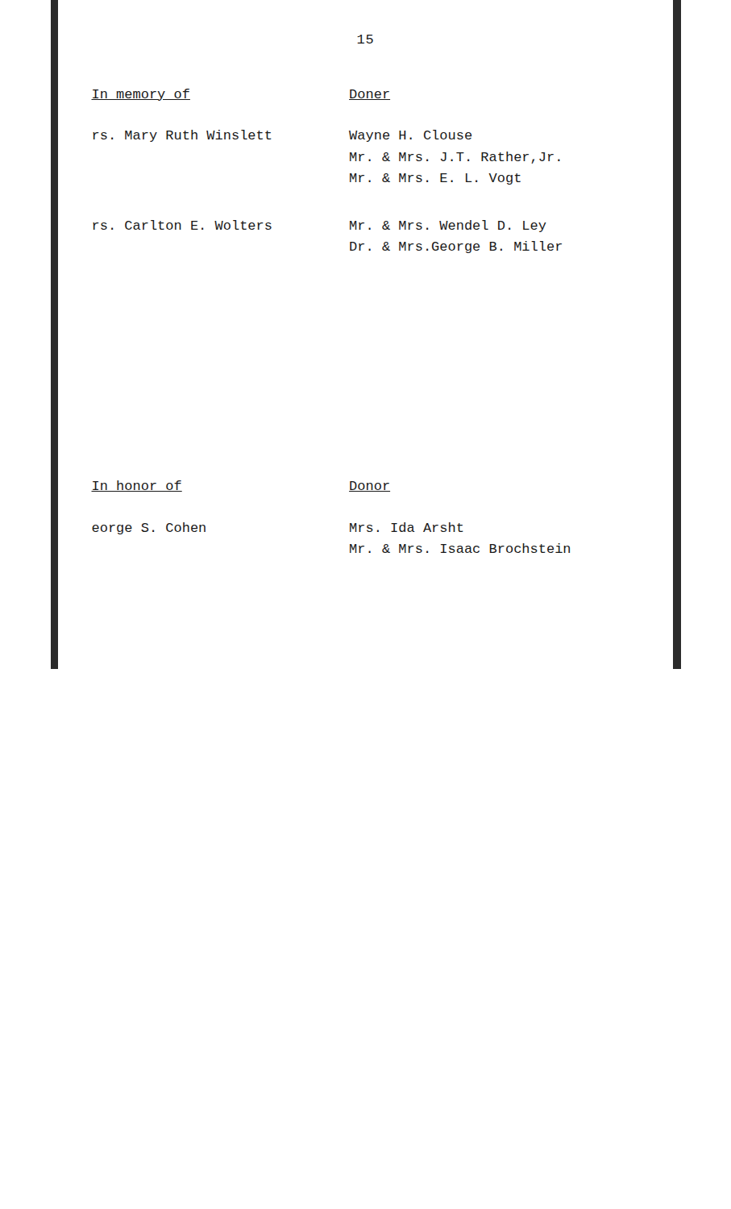15
| In memory of | Doner |
| --- | --- |
| rs. Mary Ruth Winslett | Wayne H. Clouse Mr. & Mrs. J.T. Rather,Jr. Mr. & Mrs. E. L. Vogt |
| rs. Carlton E. Wolters | Mr. & Mrs. Wendel D. Ley Dr. & Mrs.George B. Miller |
| In honor of | Donor |
| --- | --- |
| eorge S. Cohen | Mrs. Ida Arsht Mr. & Mrs. Isaac Brochstein |